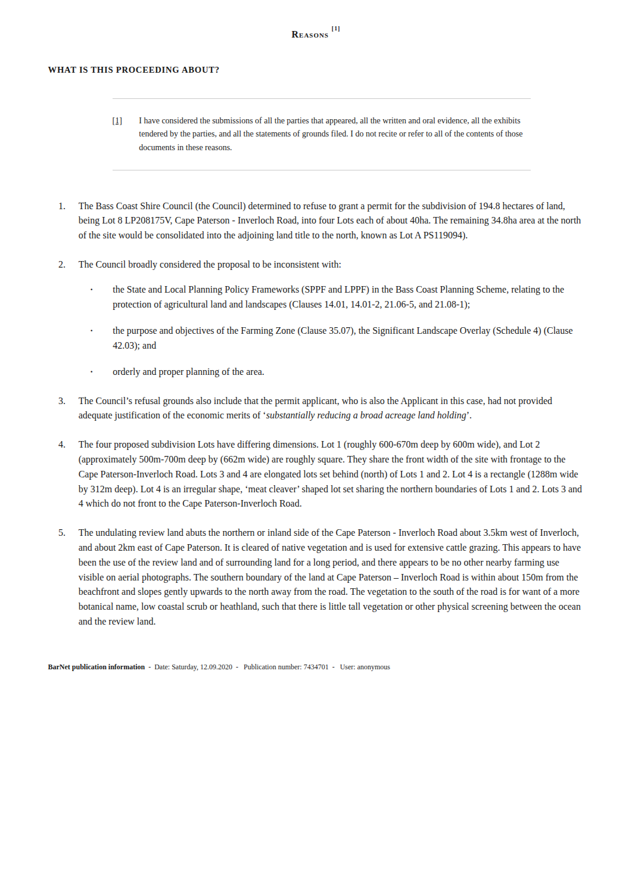Reasons [1]
What is this proceeding about?
[1] I have considered the submissions of all the parties that appeared, all the written and oral evidence, all the exhibits tendered by the parties, and all the statements of grounds filed. I do not recite or refer to all of the contents of those documents in these reasons.
The Bass Coast Shire Council (the Council) determined to refuse to grant a permit for the subdivision of 194.8 hectares of land, being Lot 8 LP208175V, Cape Paterson - Inverloch Road, into four Lots each of about 40ha. The remaining 34.8ha area at the north of the site would be consolidated into the adjoining land title to the north, known as Lot A PS119094).
The Council broadly considered the proposal to be inconsistent with:
the State and Local Planning Policy Frameworks (SPPF and LPPF) in the Bass Coast Planning Scheme, relating to the protection of agricultural land and landscapes (Clauses 14.01, 14.01-2, 21.06-5, and 21.08-1);
the purpose and objectives of the Farming Zone (Clause 35.07), the Significant Landscape Overlay (Schedule 4) (Clause 42.03); and
orderly and proper planning of the area.
The Council’s refusal grounds also include that the permit applicant, who is also the Applicant in this case, had not provided adequate justification of the economic merits of ‘substantially reducing a broad acreage land holding’.
The four proposed subdivision Lots have differing dimensions. Lot 1 (roughly 600-670m deep by 600m wide), and Lot 2 (approximately 500m-700m deep by (662m wide) are roughly square. They share the front width of the site with frontage to the Cape Paterson-Inverloch Road. Lots 3 and 4 are elongated lots set behind (north) of Lots 1 and 2. Lot 4 is a rectangle (1288m wide by 312m deep). Lot 4 is an irregular shape, ‘meat cleaver’ shaped lot set sharing the northern boundaries of Lots 1 and 2. Lots 3 and 4 which do not front to the Cape Paterson-Inverloch Road.
The undulating review land abuts the northern or inland side of the Cape Paterson - Inverloch Road about 3.5km west of Inverloch, and about 2km east of Cape Paterson. It is cleared of native vegetation and is used for extensive cattle grazing. This appears to have been the use of the review land and of surrounding land for a long period, and there appears to be no other nearby farming use visible on aerial photographs. The southern boundary of the land at Cape Paterson – Inverloch Road is within about 150m from the beachfront and slopes gently upwards to the north away from the road. The vegetation to the south of the road is for want of a more botanical name, low coastal scrub or heathland, such that there is little tall vegetation or other physical screening between the ocean and the review land.
BarNet publication information - Date: Saturday, 12.09.2020 - Publication number: 7434701 - User: anonymous